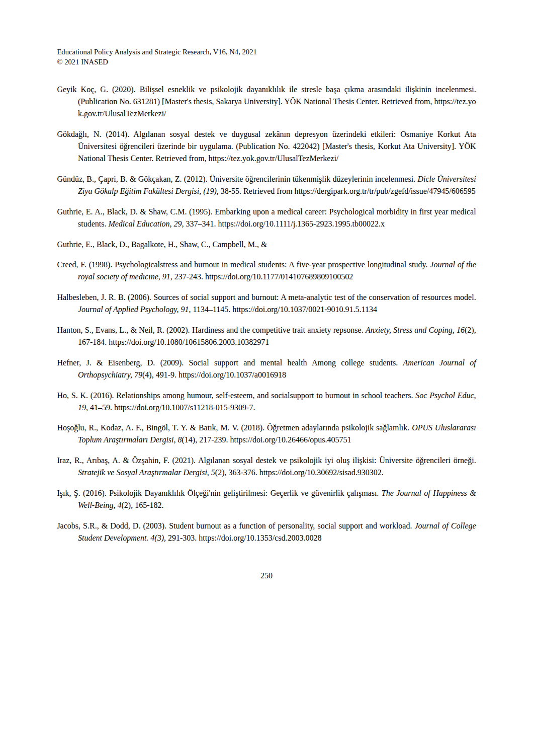Educational Policy Analysis and Strategic Research, V16, N4, 2021
© 2021 INASED
Geyik Koç, G. (2020). Bilişsel esneklik ve psikolojik dayanıklılık ile stresle başa çıkma arasındaki ilişkinin incelenmesi. (Publication No. 631281) [Master's thesis, Sakarya University]. YÖK National Thesis Center. Retrieved from, https://tez.yok.gov.tr/UlusalTezMerkezi/
Gökdağlı, N. (2014). Algılanan sosyal destek ve duygusal zekânın depresyon üzerindeki etkileri: Osmaniye Korkut Ata Üniversitesi öğrencileri üzerinde bir uygulama. (Publication No. 422042) [Master's thesis, Korkut Ata University]. YÖK National Thesis Center. Retrieved from, https://tez.yok.gov.tr/UlusalTezMerkezi/
Gündüz, B., Çapri, B. & Gökçakan, Z. (2012). Üniversite öğrencilerinin tükenmişlik düzeylerinin incelenmesi. Dicle Üniversitesi Ziya Gökalp Eğitim Fakültesi Dergisi, (19), 38-55. Retrieved from https://dergipark.org.tr/tr/pub/zgefd/issue/47945/606595
Guthrie, E. A., Black, D. & Shaw, C.M. (1995). Embarking upon a medical career: Psychological morbidity in first year medical students. Medical Education, 29, 337–341. https://doi.org/10.1111/j.1365-2923.1995.tb00022.x
Guthrie, E., Black, D., Bagalkote, H., Shaw, C., Campbell, M., &
Creed, F. (1998). Psychologicalstress and burnout in medical students: A five-year prospective longitudinal study. Journal of the royal socıety of medıcıne, 91, 237-243. https://doi.org/10.1177/014107689809100502
Halbesleben, J. R. B. (2006). Sources of social support and burnout: A meta-analytic test of the conservation of resources model. Journal of Applied Psychology, 91, 1134–1145. https://doi.org/10.1037/0021-9010.91.5.1134
Hanton, S., Evans, L., & Neil, R. (2002). Hardiness and the competitive trait anxiety repsonse. Anxiety, Stress and Coping, 16(2), 167-184. https://doi.org/10.1080/10615806.2003.10382971
Hefner, J. & Eisenberg, D. (2009). Social support and mental health Among college students. American Journal of Orthopsychiatry, 79(4), 491-9. https://doi.org/10.1037/a0016918
Ho, S. K. (2016). Relationships among humour, self-esteem, and socialsupport to burnout in school teachers. Soc Psychol Educ, 19, 41–59. https://doi.org/10.1007/s11218-015-9309-7.
Hoşoğlu, R., Kodaz, A. F., Bingöl, T. Y. & Batık, M. V. (2018). Öğretmen adaylarında psikolojik sağlamlık. OPUS Uluslararası Toplum Araştırmaları Dergisi, 8(14), 217-239. https://doi.org/10.26466/opus.405751
Iraz, R., Arıbaş, A. & Özşahin, F. (2021). Algılanan sosyal destek ve psikolojik iyi oluş ilişkisi: Üniversite öğrencileri örneği. Stratejik ve Sosyal Araştırmalar Dergisi, 5(2), 363-376. https://doi.org/10.30692/sisad.930302.
Işık, Ş. (2016). Psikolojik Dayanıklılık Ölçeği'nin geliştirilmesi: Geçerlik ve güvenirlik çalışması. The Journal of Happiness & Well-Being, 4(2), 165-182.
Jacobs, S.R., & Dodd, D. (2003). Student burnout as a function of personality, social support and workload. Journal of College Student Development. 4(3), 291-303. https://doi.org/10.1353/csd.2003.0028
250